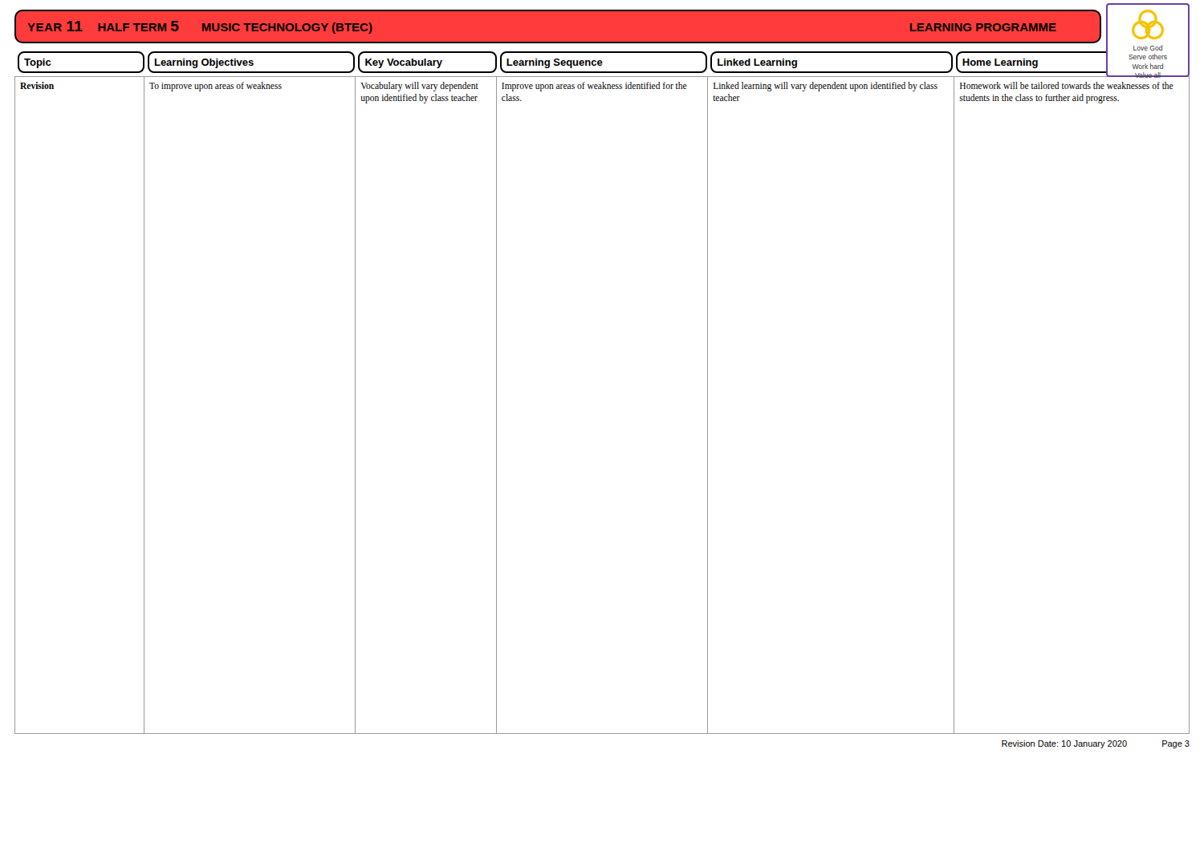YEAR 11 HALF TERM 5 MUSIC TECHNOLOGY (BTEC) LEARNING PROGRAMME
Love God
Serve others
Work hard
Value all
| Topic | Learning Objectives | Key Vocabulary | Learning Sequence | Linked Learning | Home Learning |
| --- | --- | --- | --- | --- | --- |
| Revision | To improve upon areas of weakness | Vocabulary will vary dependent upon identified by class teacher | Improve upon areas of weakness identified for the class. | Linked learning will vary dependent upon identified by class teacher | Homework will be tailored towards the weaknesses of the students in the class to further aid progress. |
Revision Date: 10 January 2020 Page 3